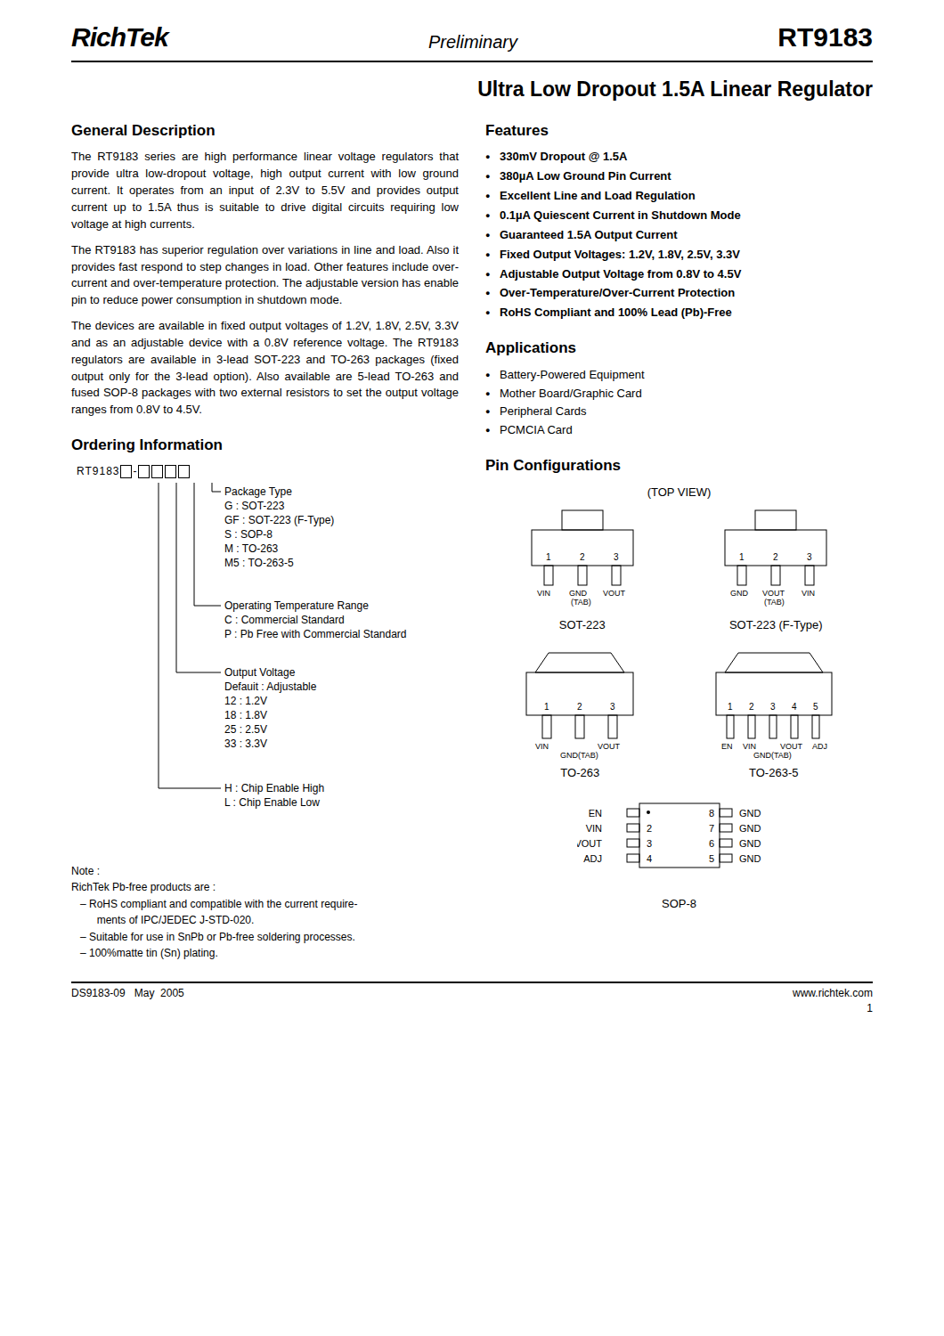RichTek
Preliminary
RT9183
Ultra Low Dropout 1.5A Linear Regulator
General Description
The RT9183 series are high performance linear voltage regulators that provide ultra low-dropout voltage, high output current with low ground current. It operates from an input of 2.3V to 5.5V and provides output current up to 1.5A thus is suitable to drive digital circuits requiring low voltage at high currents.
The RT9183 has superior regulation over variations in line and load. Also it provides fast respond to step changes in load. Other features include over-current and over-temperature protection. The adjustable version has enable pin to reduce power consumption in shutdown mode.
The devices are available in fixed output voltages of 1.2V, 1.8V, 2.5V, 3.3V and as an adjustable device with a 0.8V reference voltage. The RT9183 regulators are available in 3-lead SOT-223 and TO-263 packages (fixed output only for the 3-lead option). Also available are 5-lead TO-263 and fused SOP-8 packages with two external resistors to set the output voltage ranges from 0.8V to 4.5V.
Ordering Information
RT9183 -
Package Type G : SOT-223 GF : SOT-223 (F-Type) S : SOP-8 M : TO-263 M5 : TO-263-5 Operating Temperature Range C : Commercial Standard P : Pb Free with Commercial Standard Output Voltage Defauit : Adjustable 12 : 1.2V 18 : 1.8V 25 : 2.5V 33 : 3.3V H : Chip Enable High L : Chip Enable Low
Note :
RichTek Pb-free products are :
RoHS compliant and compatible with the current require-
ments of IPC/JEDEC J-STD-020.
Suitable for use in SnPb or Pb-free soldering processes.
100%matte tin (Sn) plating.
Features
330mV Dropout @ 1.5A
380µA Low Ground Pin Current
Excellent Line and Load Regulation
0.1µA Quiescent Current in Shutdown Mode
Guaranteed 1.5A Output Current
Fixed Output Voltages: 1.2V, 1.8V, 2.5V, 3.3V
Adjustable Output Voltage from 0.8V to 4.5V
Over-Temperature/Over-Current Protection
RoHS Compliant and 100% Lead (Pb)-Free
Applications
Battery-Powered Equipment
Mother Board/Graphic Card
Peripheral Cards
PCMCIA Card
Pin Configurations
(TOP VIEW)
1 2 3 VIN GND (TAB) VOUT
SOT-223
1 2 3 GND VOUT (TAB) VIN
SOT-223 (F-Type)
1 2 3 VIN VOUT GND(TAB)
TO-263
1 2 3 4 5 EN VIN VOUT ADJ GND(TAB)
TO-263-5
EN VIN VOUT ADJ GND GND GND GND 2 3 4 8 7 6 5
SOP-8
DS9183-09 May 2005
www.richtek.com
1